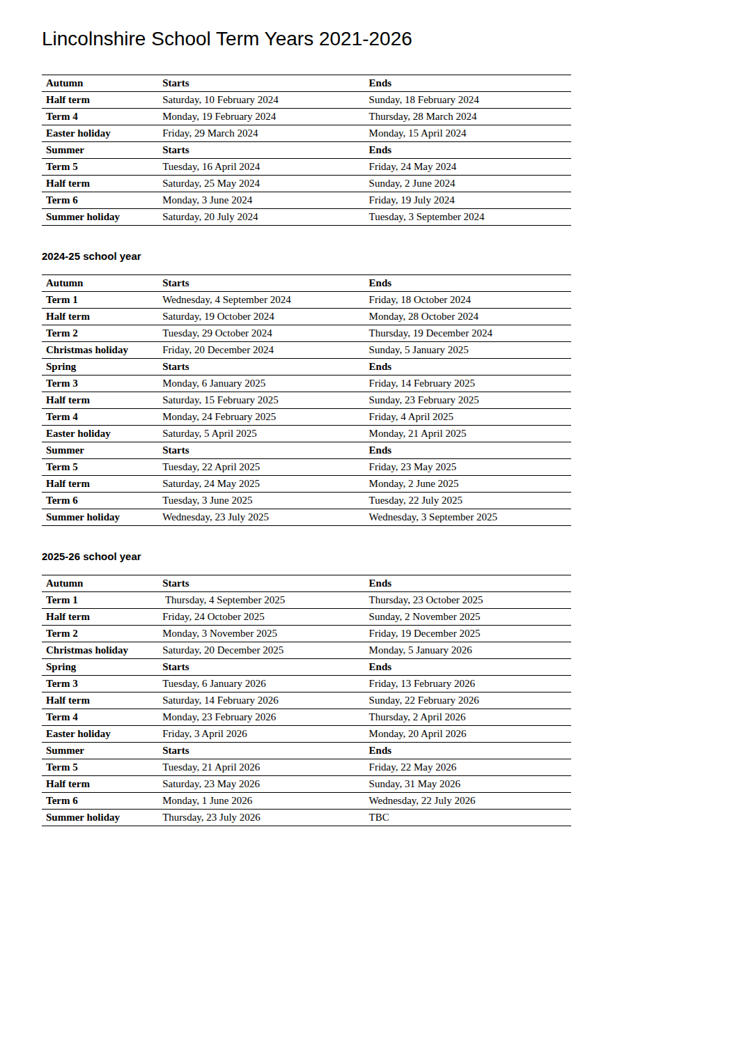Lincolnshire School Term Years 2021-2026
| Autumn | Starts | Ends |
| --- | --- | --- |
| Half term | Saturday, 10 February 2024 | Sunday, 18 February 2024 |
| Term 4 | Monday, 19 February 2024 | Thursday, 28 March 2024 |
| Easter holiday | Friday, 29 March 2024 | Monday, 15 April 2024 |
| Summer | Starts | Ends |
| Term 5 | Tuesday, 16 April 2024 | Friday, 24 May 2024 |
| Half term | Saturday, 25 May 2024 | Sunday, 2 June 2024 |
| Term 6 | Monday, 3 June 2024 | Friday, 19 July 2024 |
| Summer holiday | Saturday, 20 July 2024 | Tuesday, 3 September 2024 |
2024-25 school year
| Autumn | Starts | Ends |
| --- | --- | --- |
| Term 1 | Wednesday, 4 September 2024 | Friday, 18 October 2024 |
| Half term | Saturday, 19 October 2024 | Monday, 28 October 2024 |
| Term 2 | Tuesday, 29 October 2024 | Thursday, 19 December 2024 |
| Christmas holiday | Friday, 20 December 2024 | Sunday, 5 January 2025 |
| Spring | Starts | Ends |
| Term 3 | Monday, 6 January 2025 | Friday, 14 February 2025 |
| Half term | Saturday, 15 February 2025 | Sunday, 23 February 2025 |
| Term 4 | Monday, 24 February 2025 | Friday, 4 April 2025 |
| Easter holiday | Saturday, 5 April 2025 | Monday, 21 April 2025 |
| Summer | Starts | Ends |
| Term 5 | Tuesday, 22 April 2025 | Friday, 23 May 2025 |
| Half term | Saturday, 24 May 2025 | Monday, 2 June 2025 |
| Term 6 | Tuesday, 3 June 2025 | Tuesday, 22 July 2025 |
| Summer holiday | Wednesday, 23 July 2025 | Wednesday, 3 September 2025 |
2025-26 school year
| Autumn | Starts | Ends |
| --- | --- | --- |
| Term 1 | Thursday, 4 September 2025 | Thursday, 23 October 2025 |
| Half term | Friday, 24 October 2025 | Sunday, 2 November 2025 |
| Term 2 | Monday, 3 November 2025 | Friday, 19 December 2025 |
| Christmas holiday | Saturday, 20 December 2025 | Monday, 5 January 2026 |
| Spring | Starts | Ends |
| Term 3 | Tuesday, 6 January 2026 | Friday, 13 February 2026 |
| Half term | Saturday, 14 February 2026 | Sunday, 22 February 2026 |
| Term 4 | Monday, 23 February 2026 | Thursday, 2 April 2026 |
| Easter holiday | Friday, 3 April 2026 | Monday, 20 April 2026 |
| Summer | Starts | Ends |
| Term 5 | Tuesday, 21 April 2026 | Friday, 22 May 2026 |
| Half term | Saturday, 23 May 2026 | Sunday, 31 May 2026 |
| Term 6 | Monday, 1 June 2026 | Wednesday, 22 July 2026 |
| Summer holiday | Thursday, 23 July 2026 | TBC |